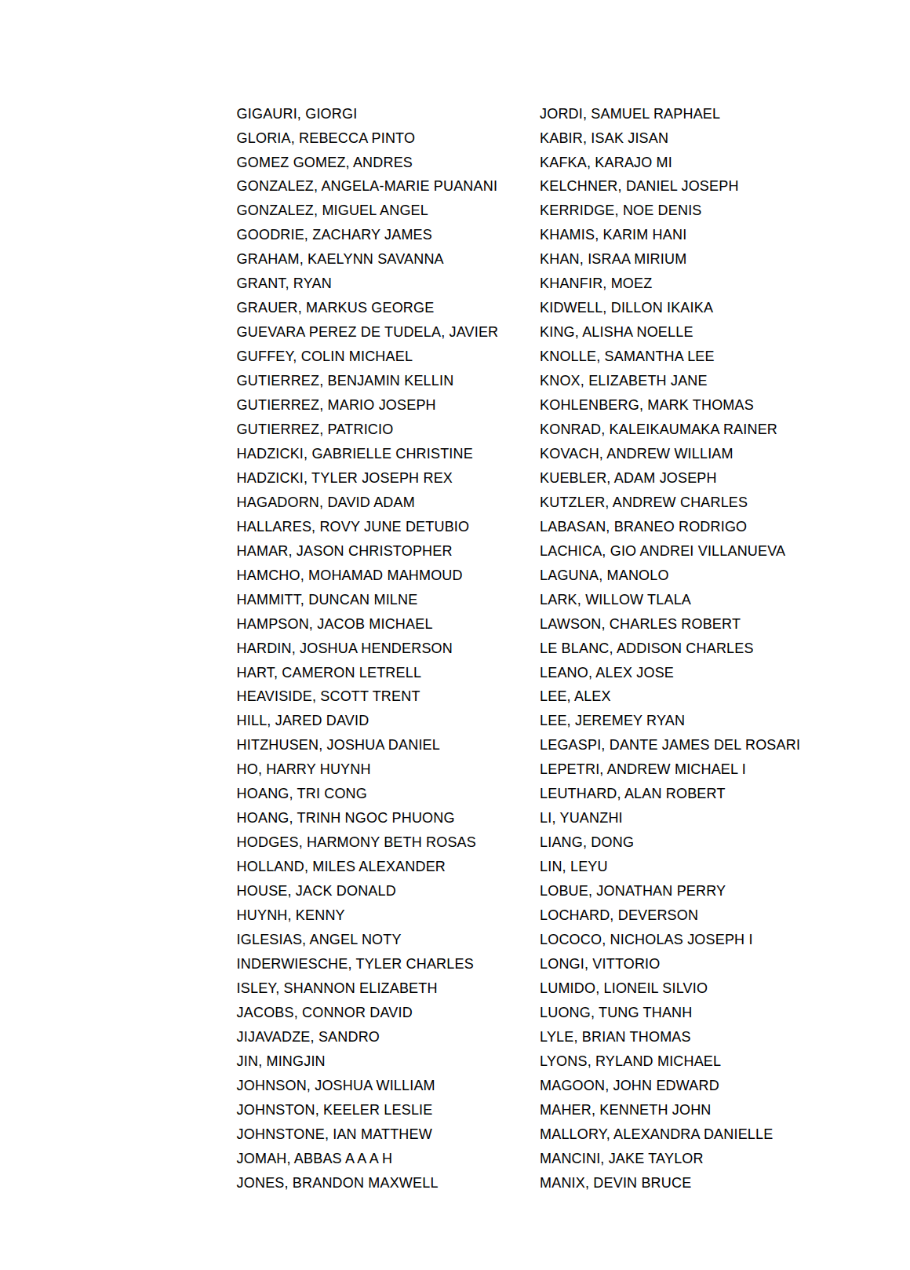GIGAURI, GIORGI
GLORIA, REBECCA PINTO
GOMEZ GOMEZ, ANDRES
GONZALEZ, ANGELA-MARIE PUANANI
GONZALEZ, MIGUEL ANGEL
GOODRIE, ZACHARY JAMES
GRAHAM, KAELYNN SAVANNA
GRANT, RYAN
GRAUER, MARKUS GEORGE
GUEVARA PEREZ DE TUDELA, JAVIER
GUFFEY, COLIN MICHAEL
GUTIERREZ, BENJAMIN KELLIN
GUTIERREZ, MARIO JOSEPH
GUTIERREZ, PATRICIO
HADZICKI, GABRIELLE CHRISTINE
HADZICKI, TYLER JOSEPH REX
HAGADORN, DAVID ADAM
HALLARES, ROVY JUNE DETUBIO
HAMAR, JASON CHRISTOPHER
HAMCHO, MOHAMAD MAHMOUD
HAMMITT, DUNCAN MILNE
HAMPSON, JACOB MICHAEL
HARDIN, JOSHUA HENDERSON
HART, CAMERON LETRELL
HEAVISIDE, SCOTT TRENT
HILL, JARED DAVID
HITZHUSEN, JOSHUA DANIEL
HO, HARRY HUYNH
HOANG, TRI CONG
HOANG, TRINH NGOC PHUONG
HODGES, HARMONY BETH ROSAS
HOLLAND, MILES ALEXANDER
HOUSE, JACK DONALD
HUYNH, KENNY
IGLESIAS, ANGEL NOTY
INDERWIESCHE, TYLER CHARLES
ISLEY, SHANNON ELIZABETH
JACOBS, CONNOR DAVID
JIJAVADZE, SANDRO
JIN, MINGJIN
JOHNSON, JOSHUA WILLIAM
JOHNSTON, KEELER LESLIE
JOHNSTONE, IAN MATTHEW
JOMAH, ABBAS A A A H
JONES, BRANDON MAXWELL
JORDI, SAMUEL RAPHAEL
KABIR, ISAK JISAN
KAFKA, KARAJO MI
KELCHNER, DANIEL JOSEPH
KERRIDGE, NOE DENIS
KHAMIS, KARIM HANI
KHAN, ISRAA MIRIUM
KHANFIR, MOEZ
KIDWELL, DILLON IKAIKA
KING, ALISHA NOELLE
KNOLLE, SAMANTHA LEE
KNOX, ELIZABETH JANE
KOHLENBERG, MARK THOMAS
KONRAD, KALEIKAUMAKA RAINER
KOVACH, ANDREW WILLIAM
KUEBLER, ADAM JOSEPH
KUTZLER, ANDREW CHARLES
LABASAN, BRANEO RODRIGO
LACHICA, GIO ANDREI VILLANUEVA
LAGUNA, MANOLO
LARK, WILLOW TLALA
LAWSON, CHARLES ROBERT
LE BLANC, ADDISON CHARLES
LEANO, ALEX JOSE
LEE, ALEX
LEE, JEREMEY RYAN
LEGASPI, DANTE JAMES DEL ROSARI
LEPETRI, ANDREW MICHAEL I
LEUTHARD, ALAN ROBERT
LI, YUANZHI
LIANG, DONG
LIN, LEYU
LOBUE, JONATHAN PERRY
LOCHARD, DEVERSON
LOCOCO, NICHOLAS JOSEPH I
LONGI, VITTORIO
LUMIDO, LIONEIL SILVIO
LUONG, TUNG THANH
LYLE, BRIAN THOMAS
LYONS, RYLAND MICHAEL
MAGOON, JOHN EDWARD
MAHER, KENNETH JOHN
MALLORY, ALEXANDRA DANIELLE
MANCINI, JAKE TAYLOR
MANIX, DEVIN BRUCE